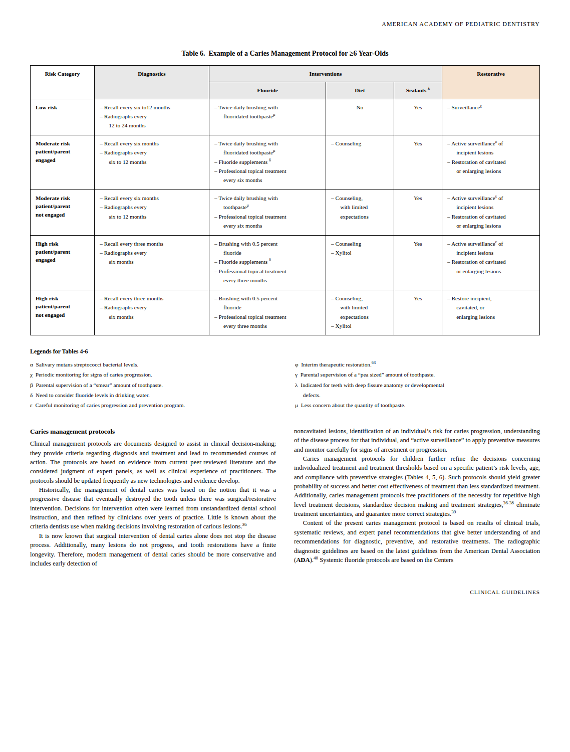AMERICAN ACADEMY OF PEDIATRIC DENTISTRY
Table 6. Example of a Caries Management Protocol for ≥6 Year-Olds
| Risk Category | Diagnostics | Interventions | Restorative |
| --- | --- | --- | --- |
| Fluoride | Diet | Sealants λ |
| Low risk | – Recall every six to12 months – Radiographs every 12 to 24 months | – Twice daily brushing with fluoridated toothpaste μ | No | Yes | – Surveillance χ |
| Moderate risk patient/parent engaged | – Recall every six months – Radiographs every six to 12 months | – Twice daily brushing with fluoridated toothpaste μ – Fluoride supplements δ – Professional topical treatment every six months | – Counseling | Yes | – Active surveillance ε of incipient lesions – Restoration of cavitated or enlarging lesions |
| Moderate risk patient/parent not engaged | – Recall every six months – Radiographs every six to 12 months | – Twice daily brushing with toothpaste μ – Professional topical treatment every six months | – Counseling, with limited expectations | Yes | – Active surveillance ε of incipient lesions – Restoration of cavitated or enlarging lesions |
| High risk patient/parent engaged | – Recall every three months – Radiographs every six months | – Brushing with 0.5 percent fluoride – Fluoride supplements δ – Professional topical treatment every three months | – Counseling – Xylitol | Yes | – Active surveillance ε of incipient lesions – Restoration of cavitated or enlarging lesions |
| High risk patient/parent not engaged | – Recall every three months – Radiographs every six months | – Brushing with 0.5 percent fluoride – Professional topical treatment every three months | – Counseling, with limited expectations – Xylitol | Yes | – Restore incipient, cavitated, or enlarging lesions |
Legends for Tables 4-6
α Salivary mutans streptococci bacterial levels.
χ Periodic monitoring for signs of caries progression.
β Parental supervision of a “smear” amount of toothpaste.
δ Need to consider fluoride levels in drinking water.
ε Careful monitoring of caries progression and prevention program.
φ Interim therapeutic restoration.63
γ Parental supervision of a “pea sized” amount of toothpaste.
λ Indicated for teeth with deep fissure anatomy or developmental
defects.
μ Less concern about the quantity of toothpaste.
Caries management protocols
Clinical management protocols are documents designed to assist in clinical decision-making; they provide criteria regarding diagnosis and treatment and lead to recommended courses of action. The protocols are based on evidence from current peer-reviewed literature and the considered judgment of expert panels, as well as clinical experience of practitioners. The protocols should be updated frequently as new technologies and evidence develop.
Historically, the management of dental caries was based on the notion that it was a progressive disease that eventually destroyed the tooth unless there was surgical/restorative intervention. Decisions for intervention often were learned from unstandardized dental school instruction, and then refined by clinicians over years of practice. Little is known about the criteria dentists use when making decisions involving restoration of carious lesions.36
It is now known that surgical intervention of dental caries alone does not stop the disease process. Additionally, many lesions do not progress, and tooth restorations have a finite longevity. Therefore, modern management of dental caries should be more conservative and includes early detection of
noncavitated lesions, identification of an individual’s risk for caries progression, understanding of the disease process for that individual, and “active surveillance” to apply preventive measures and monitor carefully for signs of arrestment or progression.
Caries management protocols for children further refine the decisions concerning individualized treatment and treatment thresholds based on a specific patient’s risk levels, age, and compliance with preventive strategies (Tables 4, 5, 6). Such protocols should yield greater probability of success and better cost effectiveness of treatment than less standardized treatment. Additionally, caries management protocols free practitioners of the necessity for repetitive high level treatment decisions, standardize decision making and treatment strategies,36-38 eliminate treatment uncertainties, and guarantee more correct strategies.39
Content of the present caries management protocol is based on results of clinical trials, systematic reviews, and expert panel recommendations that give better understanding of and recommendations for diagnostic, preventive, and restorative treatments. The radiographic diagnostic guidelines are based on the latest guidelines from the American Dental Association (ADA).40 Systemic fluoride protocols are based on the Centers
CLINICAL GUIDELINES